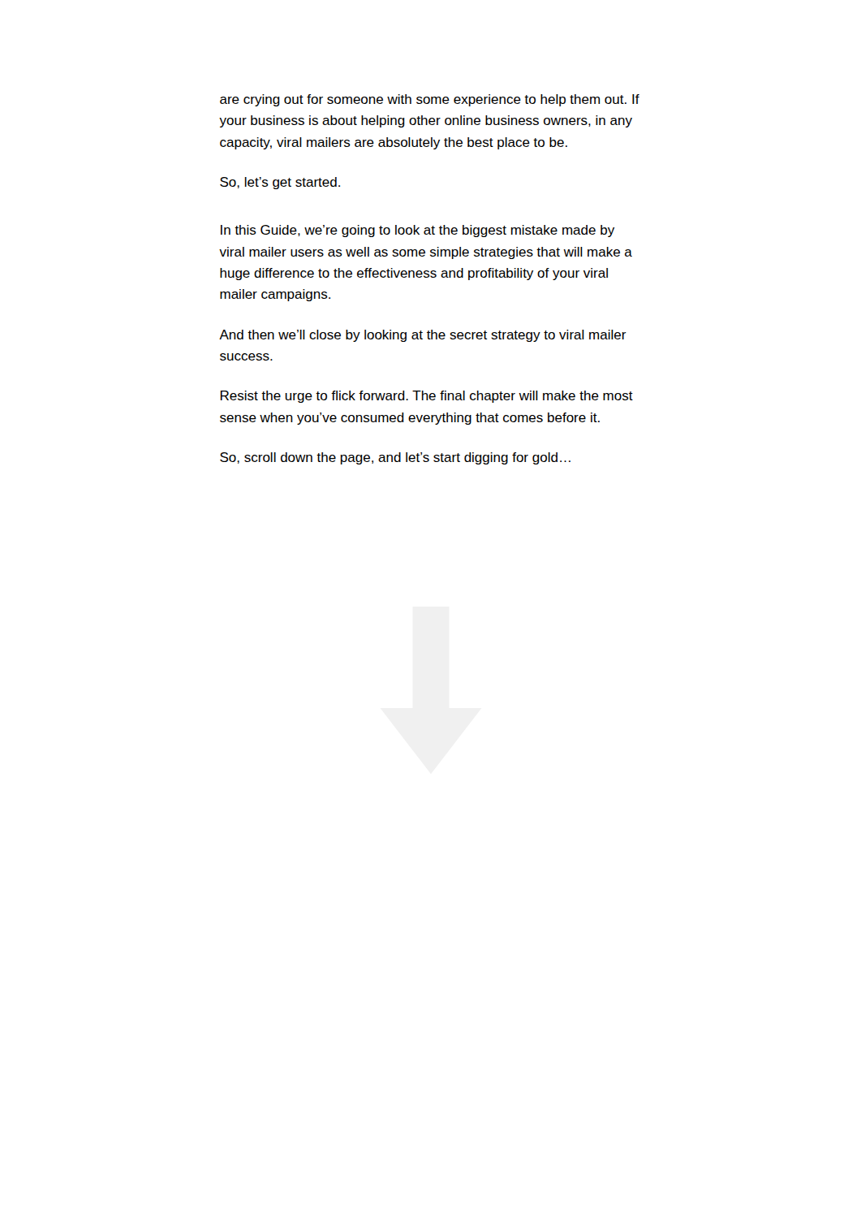are crying out for someone with some experience to help them out. If your business is about helping other online business owners, in any capacity, viral mailers are absolutely the best place to be.
So, let’s get started.
In this Guide, we’re going to look at the biggest mistake made by viral mailer users as well as some simple strategies that will make a huge difference to the effectiveness and profitability of your viral mailer campaigns.
And then we’ll close by looking at the secret strategy to viral mailer success.
Resist the urge to flick forward. The final chapter will make the most sense when you’ve consumed everything that comes before it.
So, scroll down the page, and let’s start digging for gold…